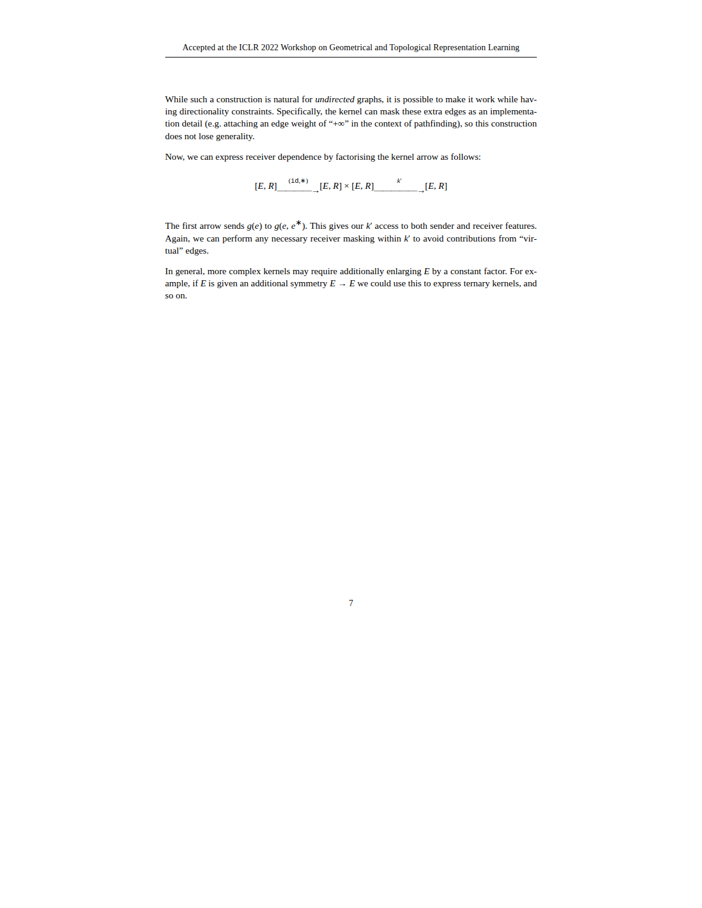Accepted at the ICLR 2022 Workshop on Geometrical and Topological Representation Learning
While such a construction is natural for undirected graphs, it is possible to make it work while having directionality constraints. Specifically, the kernel can mask these extra edges as an implementation detail (e.g. attaching an edge weight of “+∞” in the context of pathfinding), so this construction does not lose generality.
Now, we can express receiver dependence by factorising the kernel arrow as follows:
| [ E , R ] | ( id ,∗) ————→ | [ E , R ] × [ E , R ] | k ′ —————→ | [ E , R ] |
The first arrow sends g(e) to g(e, e∗). This gives our k′ access to both sender and receiver features. Again, we can perform any necessary receiver masking within k′ to avoid contributions from “virtual” edges.
In general, more complex kernels may require additionally enlarging E by a constant factor. For example, if E is given an additional symmetry E → E we could use this to express ternary kernels, and so on.
7